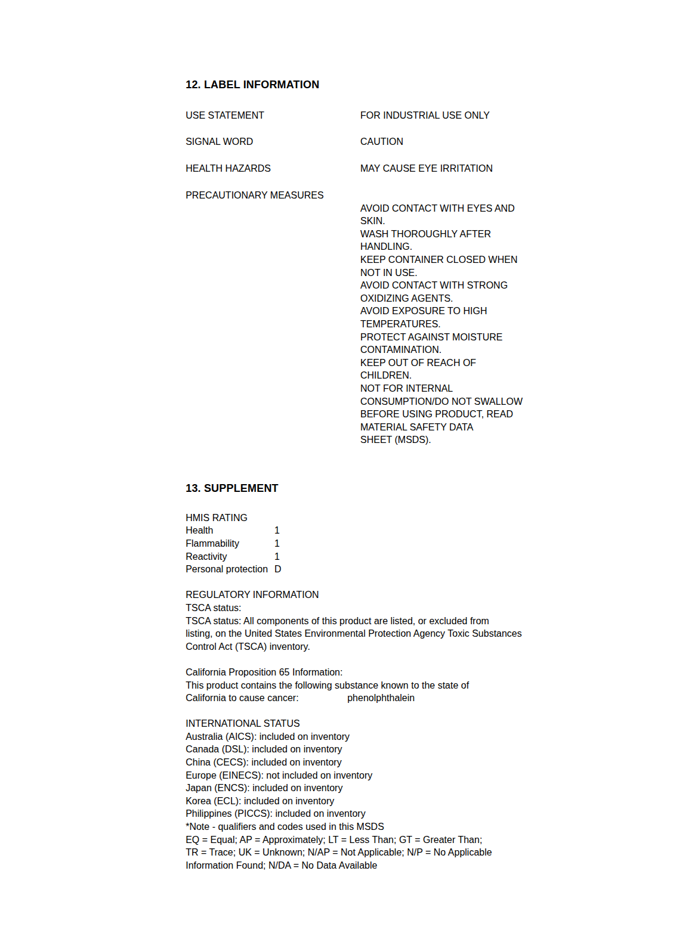12. LABEL INFORMATION
| USE STATEMENT | FOR INDUSTRIAL USE ONLY |
| SIGNAL WORD | CAUTION |
| HEALTH HAZARDS | MAY CAUSE EYE IRRITATION |
PRECAUTIONARY MEASURES
AVOID CONTACT WITH EYES AND SKIN.
WASH THOROUGHLY AFTER HANDLING.
KEEP CONTAINER CLOSED WHEN NOT IN USE.
AVOID CONTACT WITH STRONG OXIDIZING AGENTS.
AVOID EXPOSURE TO HIGH TEMPERATURES.
PROTECT AGAINST MOISTURE CONTAMINATION.
KEEP OUT OF REACH OF CHILDREN.
NOT FOR INTERNAL CONSUMPTION/DO NOT SWALLOW
BEFORE USING PRODUCT, READ MATERIAL SAFETY DATA
SHEET (MSDS).
13. SUPPLEMENT
HMIS RATING
| Health | 1 |
| Flammability | 1 |
| Reactivity | 1 |
| Personal protection | D |
REGULATORY INFORMATION
TSCA status:
TSCA status: All components of this product are listed, or excluded from
listing, on the United States Environmental Protection Agency Toxic Substances
Control Act (TSCA) inventory.
California Proposition 65 Information:
This product contains the following substance known to the state of
California to cause cancer:phenolphthalein
INTERNATIONAL STATUS
Australia (AICS): included on inventory
Canada (DSL): included on inventory
China (CECS): included on inventory
Europe (EINECS): not included on inventory
Japan (ENCS): included on inventory
Korea (ECL): included on inventory
Philippines (PICCS): included on inventory
*Note - qualifiers and codes used in this MSDS
EQ = Equal; AP = Approximately; LT = Less Than; GT = Greater Than;
TR = Trace; UK = Unknown; N/AP = Not Applicable; N/P = No Applicable
Information Found; N/DA = No Data Available